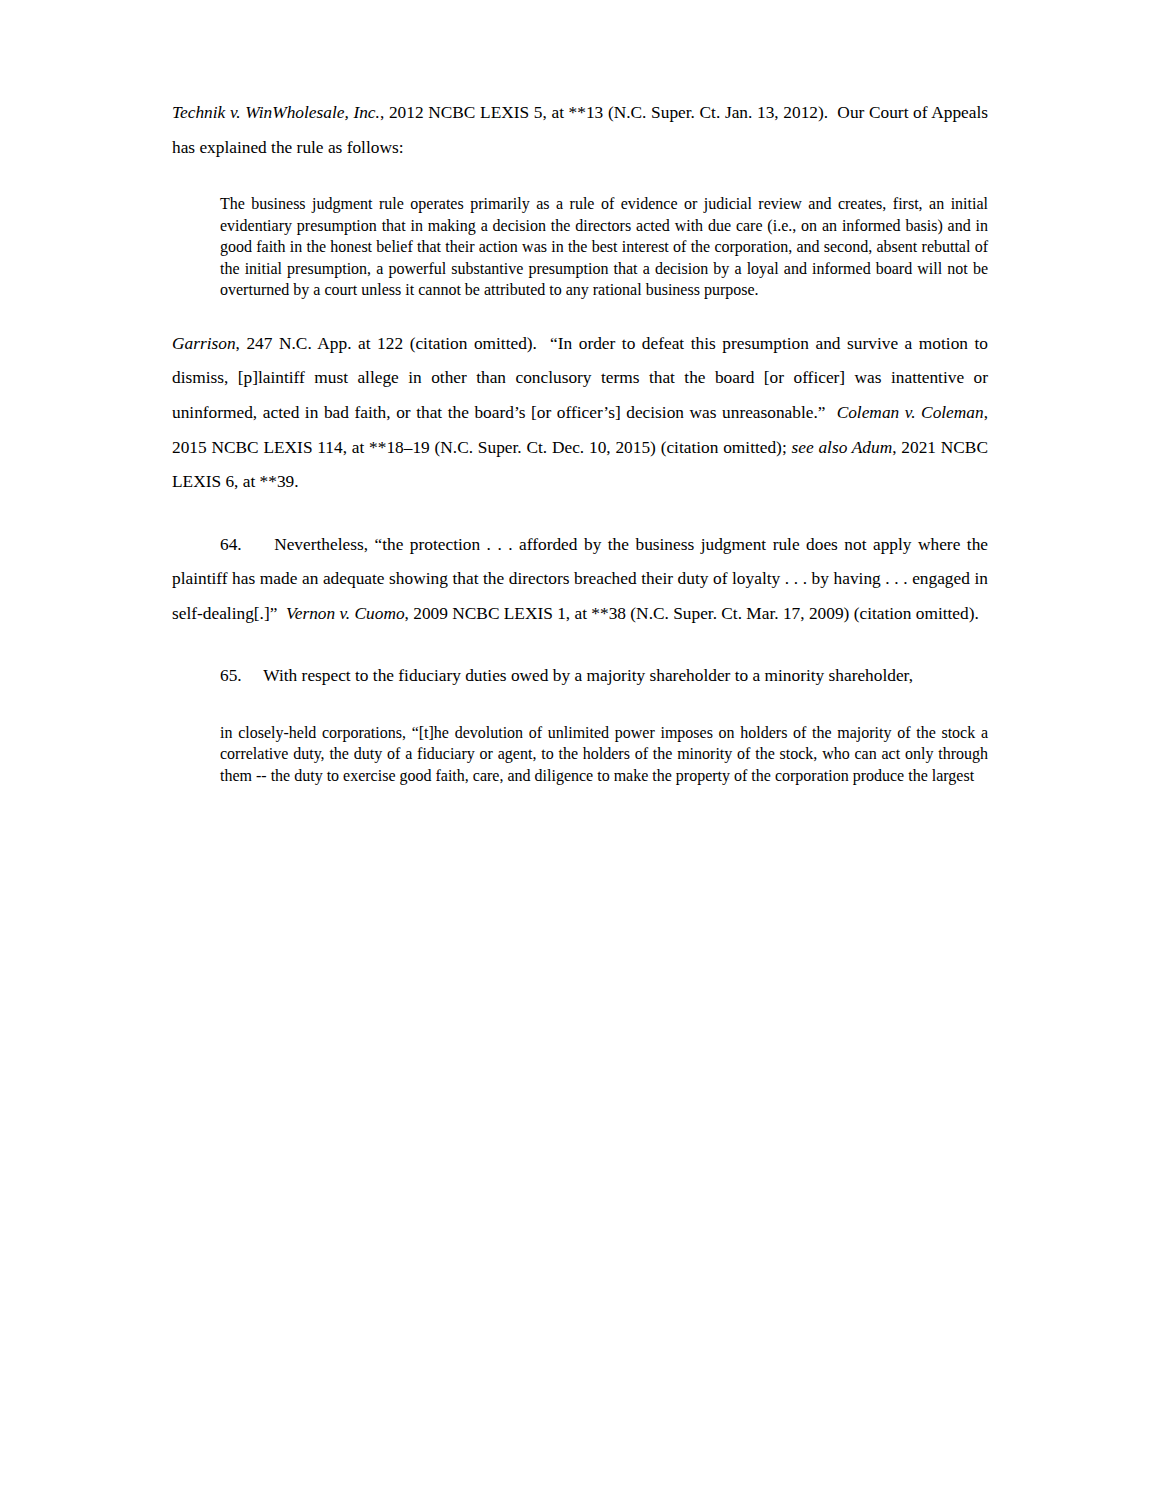Technik v. WinWholesale, Inc., 2012 NCBC LEXIS 5, at **13 (N.C. Super. Ct. Jan. 13, 2012). Our Court of Appeals has explained the rule as follows:
The business judgment rule operates primarily as a rule of evidence or judicial review and creates, first, an initial evidentiary presumption that in making a decision the directors acted with due care (i.e., on an informed basis) and in good faith in the honest belief that their action was in the best interest of the corporation, and second, absent rebuttal of the initial presumption, a powerful substantive presumption that a decision by a loyal and informed board will not be overturned by a court unless it cannot be attributed to any rational business purpose.
Garrison, 247 N.C. App. at 122 (citation omitted). “In order to defeat this presumption and survive a motion to dismiss, [p]laintiff must allege in other than conclusory terms that the board [or officer] was inattentive or uninformed, acted in bad faith, or that the board’s [or officer’s] decision was unreasonable.” Coleman v. Coleman, 2015 NCBC LEXIS 114, at **18–19 (N.C. Super. Ct. Dec. 10, 2015) (citation omitted); see also Adum, 2021 NCBC LEXIS 6, at **39.
64. Nevertheless, “the protection . . . afforded by the business judgment rule does not apply where the plaintiff has made an adequate showing that the directors breached their duty of loyalty . . . by having . . . engaged in self-dealing[.]” Vernon v. Cuomo, 2009 NCBC LEXIS 1, at **38 (N.C. Super. Ct. Mar. 17, 2009) (citation omitted).
65. With respect to the fiduciary duties owed by a majority shareholder to a minority shareholder,
in closely-held corporations, “[t]he devolution of unlimited power imposes on holders of the majority of the stock a correlative duty, the duty of a fiduciary or agent, to the holders of the minority of the stock, who can act only through them -- the duty to exercise good faith, care, and diligence to make the property of the corporation produce the largest